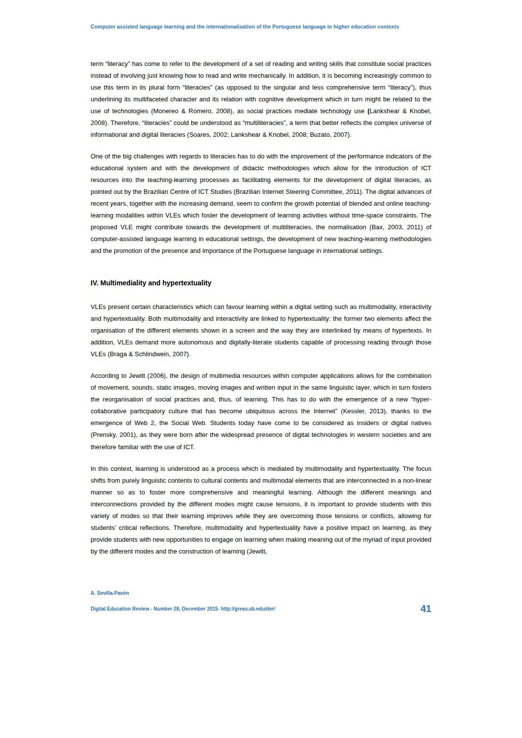Computer assisted language learning and the internationalisation of the Portuguese language in higher education contexts
term “literacy” has come to refer to the development of a set of reading and writing skills that constitute social practices instead of involving just knowing how to read and write mechanically. In addition, it is becoming increasingly common to use this term in its plural form “literacies” (as opposed to the singular and less comprehensive term “literacy”), thus underlining its multifaceted character and its relation with cognitive development which in turn might be related to the use of technologies (Monereo & Romero, 2008), as social practices mediate technology use (Lankshear & Knobel, 2008). Therefore, “literacies” could be understood as “multiliteracies”, a term that better reflects the complex universe of informational and digital literacies (Soares, 2002; Lankshear & Knobel, 2008; Buzato, 2007).
One of the big challenges with regards to literacies has to do with the improvement of the performance indicators of the educational system and with the development of didactic methodologies which allow for the introduction of ICT resources into the teaching-learning processes as facilitating elements for the development of digital literacies, as pointed out by the Brazilian Centre of ICT Studies (Brazilian Internet Steering Committee, 2011). The digital advances of recent years, together with the increasing demand, seem to confirm the growth potential of blended and online teaching-learning modalities within VLEs which foster the development of learning activities without time-space constraints. The proposed VLE might contribute towards the development of multiliteracies, the normalisation (Bax, 2003, 2011) of computer-assisted language learning in educational settings, the development of new teaching-learning methodologies and the promotion of the presence and importance of the Portuguese language in international settings.
IV. Multimediality and hypertextuality
VLEs present certain characteristics which can favour learning within a digital setting such as multimodality, interactivity and hypertextuality. Both multimodality and interactivity are linked to hypertextuality: the former two elements affect the organisation of the different elements shown in a screen and the way they are interlinked by means of hypertexts. In addition, VLEs demand more autonomous and digitally-literate students capable of processing reading through those VLEs (Braga & Schlindwein, 2007).
According to Jewitt (2006), the design of multimedia resources within computer applications allows for the combination of movement, sounds, static images, moving images and written input in the same linguistic layer, which in turn fosters the reorganisation of social practices and, thus, of learning. This has to do with the emergence of a new “hyper-collaborative participatory culture that has become ubiquitous across the Internet” (Kessler, 2013), thanks to the emergence of Web 2, the Social Web. Students today have come to be considered as insiders or digital natives (Prensky, 2001), as they were born after the widespread presence of digital technologies in western societies and are therefore familiar with the use of ICT.
In this context, learning is understood as a process which is mediated by multimodality and hypertextuality. The focus shifts from purely linguistic contents to cultural contents and multimodal elements that are interconnected in a non-linear manner so as to foster more comprehensive and meaningful learning. Although the different meanings and interconnections provided by the different modes might cause tensions, it is important to provide students with this variety of modes so that their learning improves while they are overcoming those tensions or conflicts, allowing for students’ critical reflections. Therefore, multimodality and hypertextuality have a positive impact on learning, as they provide students with new opportunities to engage on learning when making meaning out of the myriad of input provided by the different modes and the construction of learning (Jewitt,
A. Sevilla-Pavón
Digital Education Review - Number 28, December 2015- http://greav.ub.edu/der/
41